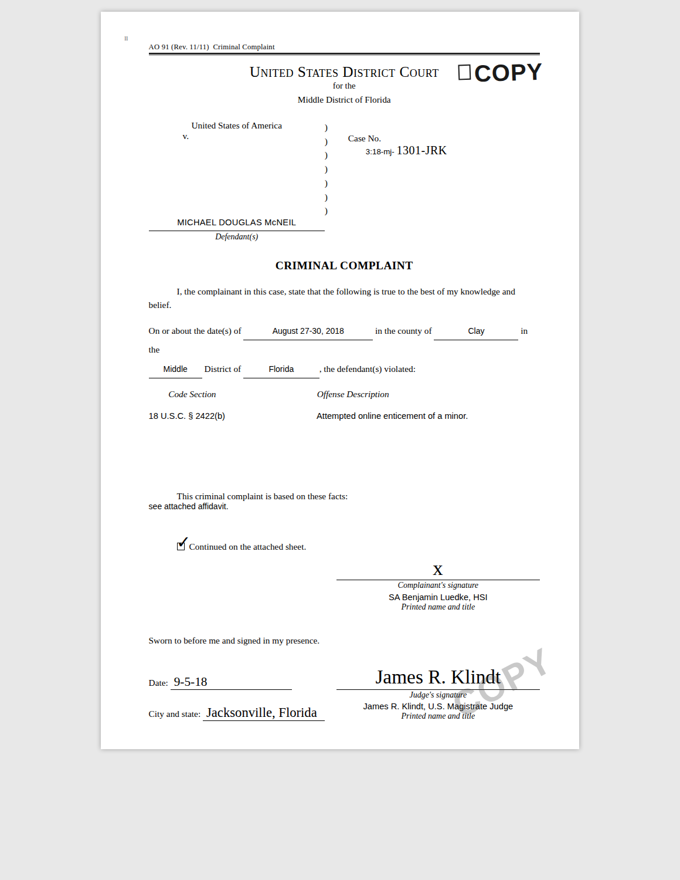ll
AO 91 (Rev. 11/11) Criminal Complaint
COPY
United States District Court
for the
Middle District of Florida
| United States of America v. | ) ) ) ) ) ) ) | Case No. 3:18-mj- 1301-JRK |
| MICHAEL DOUGLAS McNEIL | | |
Defendant(s)
CRIMINAL COMPLAINT
I, the complainant in this case, state that the following is true to the best of my knowledge and belief.
On or about the date(s) of August 27-30, 2018 in the county of Clay in the
Middle District of Florida, the defendant(s) violated:
Code Section Offense Description
18 U.S.C. § 2422(b) Attempted online enticement of a minor.
This criminal complaint is based on these facts:
see attached affidavit.
✓Continued on the attached sheet.
| | x Complainant's signature SA Benjamin Luedke, HSI Printed name and title |
Sworn to before me and signed in my presence.
| Date: 9-5-18 City and state: Jacksonville, Florida | James R. Klindt Judge's signature James R. Klindt, U.S. Magistrate Judge Printed name and title |
COPY